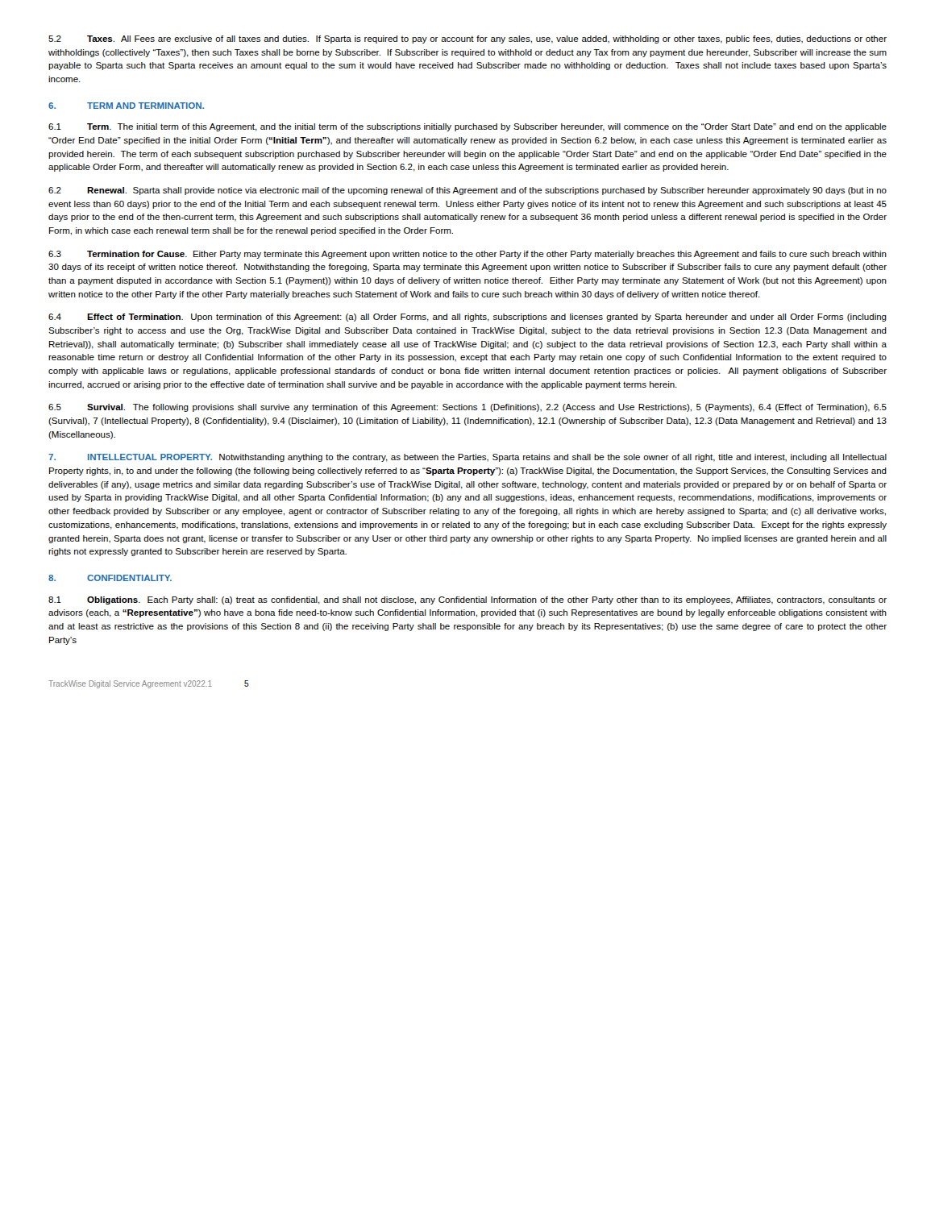5.2 Taxes. All Fees are exclusive of all taxes and duties. If Sparta is required to pay or account for any sales, use, value added, withholding or other taxes, public fees, duties, deductions or other withholdings (collectively “Taxes”), then such Taxes shall be borne by Subscriber. If Subscriber is required to withhold or deduct any Tax from any payment due hereunder, Subscriber will increase the sum payable to Sparta such that Sparta receives an amount equal to the sum it would have received had Subscriber made no withholding or deduction. Taxes shall not include taxes based upon Sparta’s income.
6. TERM AND TERMINATION.
6.1 Term. The initial term of this Agreement, and the initial term of the subscriptions initially purchased by Subscriber hereunder, will commence on the “Order Start Date” and end on the applicable “Order End Date” specified in the initial Order Form (“Initial Term”), and thereafter will automatically renew as provided in Section 6.2 below, in each case unless this Agreement is terminated earlier as provided herein. The term of each subsequent subscription purchased by Subscriber hereunder will begin on the applicable “Order Start Date” and end on the applicable “Order End Date” specified in the applicable Order Form, and thereafter will automatically renew as provided in Section 6.2, in each case unless this Agreement is terminated earlier as provided herein.
6.2 Renewal. Sparta shall provide notice via electronic mail of the upcoming renewal of this Agreement and of the subscriptions purchased by Subscriber hereunder approximately 90 days (but in no event less than 60 days) prior to the end of the Initial Term and each subsequent renewal term. Unless either Party gives notice of its intent not to renew this Agreement and such subscriptions at least 45 days prior to the end of the then-current term, this Agreement and such subscriptions shall automatically renew for a subsequent 36 month period unless a different renewal period is specified in the Order Form, in which case each renewal term shall be for the renewal period specified in the Order Form.
6.3 Termination for Cause. Either Party may terminate this Agreement upon written notice to the other Party if the other Party materially breaches this Agreement and fails to cure such breach within 30 days of its receipt of written notice thereof. Notwithstanding the foregoing, Sparta may terminate this Agreement upon written notice to Subscriber if Subscriber fails to cure any payment default (other than a payment disputed in accordance with Section 5.1 (Payment)) within 10 days of delivery of written notice thereof. Either Party may terminate any Statement of Work (but not this Agreement) upon written notice to the other Party if the other Party materially breaches such Statement of Work and fails to cure such breach within 30 days of delivery of written notice thereof.
6.4 Effect of Termination. Upon termination of this Agreement: (a) all Order Forms, and all rights, subscriptions and licenses granted by Sparta hereunder and under all Order Forms (including Subscriber’s right to access and use the Org, TrackWise Digital and Subscriber Data contained in TrackWise Digital, subject to the data retrieval provisions in Section 12.3 (Data Management and Retrieval)), shall automatically terminate; (b) Subscriber shall immediately cease all use of TrackWise Digital; and (c) subject to the data retrieval provisions of Section 12.3, each Party shall within a reasonable time return or destroy all Confidential Information of the other Party in its possession, except that each Party may retain one copy of such Confidential Information to the extent required to comply with applicable laws or regulations, applicable professional standards of conduct or bona fide written internal document retention practices or policies. All payment obligations of Subscriber incurred, accrued or arising prior to the effective date of termination shall survive and be payable in accordance with the applicable payment terms herein.
6.5 Survival. The following provisions shall survive any termination of this Agreement: Sections 1 (Definitions), 2.2 (Access and Use Restrictions), 5 (Payments), 6.4 (Effect of Termination), 6.5 (Survival), 7 (Intellectual Property), 8 (Confidentiality), 9.4 (Disclaimer), 10 (Limitation of Liability), 11 (Indemnification), 12.1 (Ownership of Subscriber Data), 12.3 (Data Management and Retrieval) and 13 (Miscellaneous).
7. INTELLECTUAL PROPERTY. Notwithstanding anything to the contrary, as between the Parties, Sparta retains and shall be the sole owner of all right, title and interest, including all Intellectual Property rights, in, to and under the following (the following being collectively referred to as “Sparta Property”): (a) TrackWise Digital, the Documentation, the Support Services, the Consulting Services and deliverables (if any), usage metrics and similar data regarding Subscriber’s use of TrackWise Digital, all other software, technology, content and materials provided or prepared by or on behalf of Sparta or used by Sparta in providing TrackWise Digital, and all other Sparta Confidential Information; (b) any and all suggestions, ideas, enhancement requests, recommendations, modifications, improvements or other feedback provided by Subscriber or any employee, agent or contractor of Subscriber relating to any of the foregoing, all rights in which are hereby assigned to Sparta; and (c) all derivative works, customizations, enhancements, modifications, translations, extensions and improvements in or related to any of the foregoing; but in each case excluding Subscriber Data. Except for the rights expressly granted herein, Sparta does not grant, license or transfer to Subscriber or any User or other third party any ownership or other rights to any Sparta Property. No implied licenses are granted herein and all rights not expressly granted to Subscriber herein are reserved by Sparta.
8. CONFIDENTIALITY.
8.1 Obligations. Each Party shall: (a) treat as confidential, and shall not disclose, any Confidential Information of the other Party other than to its employees, Affiliates, contractors, consultants or advisors (each, a “Representative”) who have a bona fide need-to-know such Confidential Information, provided that (i) such Representatives are bound by legally enforceable obligations consistent with and at least as restrictive as the provisions of this Section 8 and (ii) the receiving Party shall be responsible for any breach by its Representatives; (b) use the same degree of care to protect the other Party’s
TrackWise Digital Service Agreement v2022.15